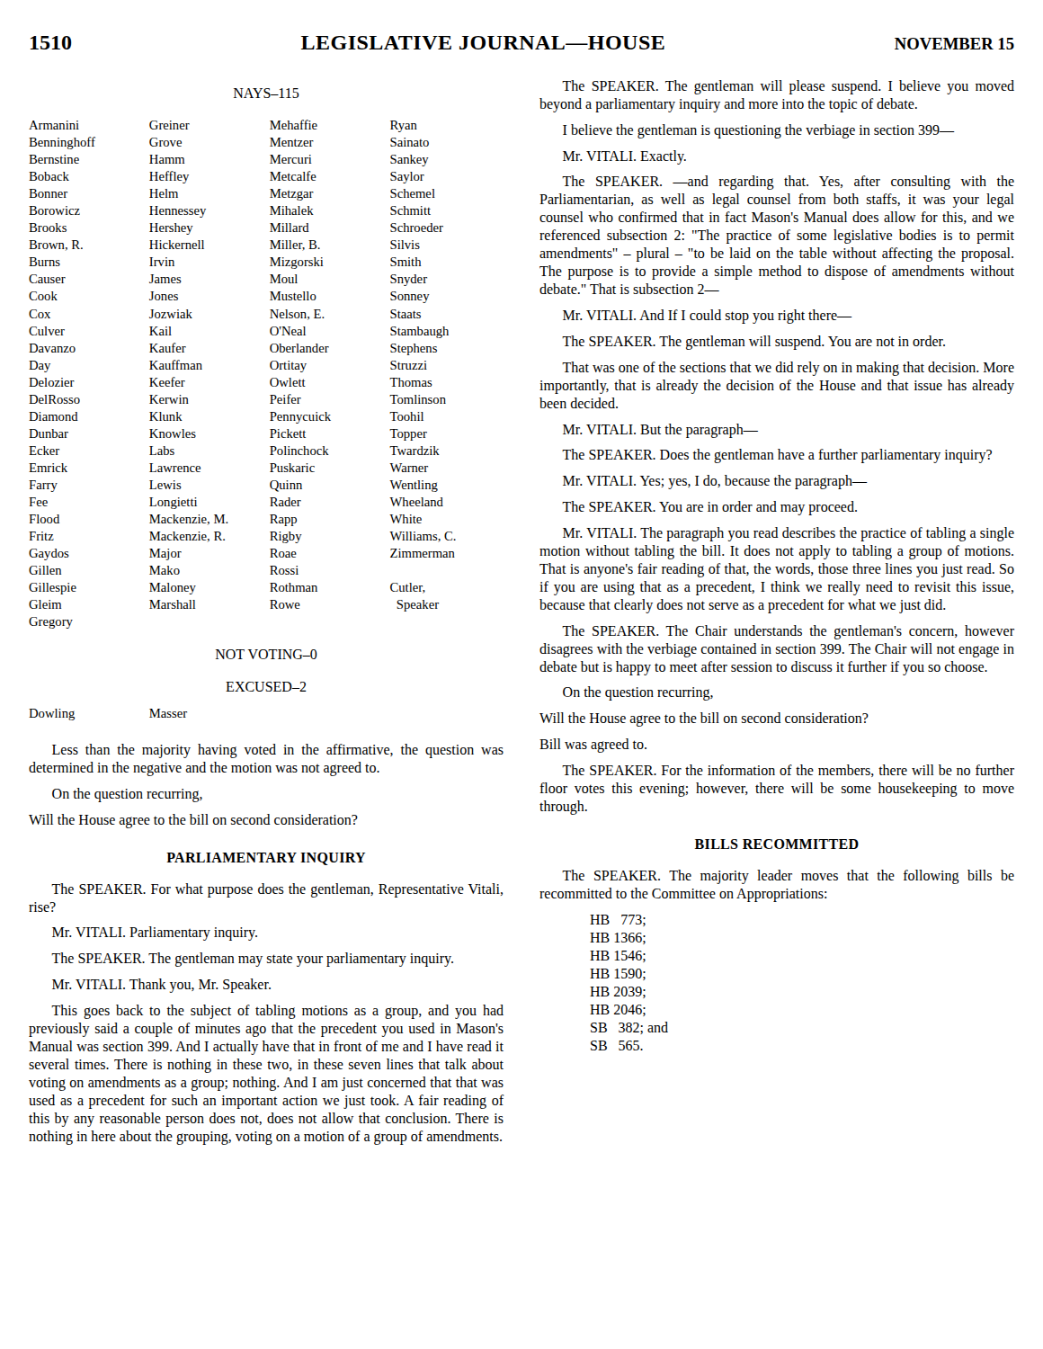1510 LEGISLATIVE JOURNAL—HOUSE NOVEMBER 15
NAYS–115
Armanini
Greiner
Mehaffie
Ryan
Benninghoff
Grove
Mentzer
Sainato
Bernstine
Hamm
Mercuri
Sankey
Boback
Heffley
Metcalfe
Saylor
Bonner
Helm
Metzgar
Schemel
Borowicz
Hennessey
Mihalek
Schmitt
Brooks
Hershey
Millard
Schroeder
Brown, R.
Hickernell
Miller, B.
Silvis
Burns
Irvin
Mizgorski
Smith
Causer
James
Moul
Snyder
Cook
Jones
Mustello
Sonney
Cox
Jozwiak
Nelson, E.
Staats
Culver
Kail
O'Neal
Stambaugh
Davanzo
Kaufer
Oberlander
Stephens
Day
Kauffman
Ortitay
Struzzi
Delozier
Keefer
Owlett
Thomas
DelRosso
Kerwin
Peifer
Tomlinson
Diamond
Klunk
Pennycuick
Toohil
Dunbar
Knowles
Pickett
Topper
Ecker
Labs
Polinchock
Twardzik
Emrick
Lawrence
Puskaric
Warner
Farry
Lewis
Quinn
Wentling
Fee
Longietti
Rader
Wheeland
Flood
Mackenzie, M.
Rapp
White
Fritz
Mackenzie, R.
Rigby
Williams, C.
Gaydos
Major
Roae
Zimmerman
Gillen
Mako
Rossi
Gillespie
Maloney
Rothman
Cutler,
Gleim
Marshall
Rowe
Speaker
Gregory
NOT VOTING–0
EXCUSED–2
Dowling
Masser
Less than the majority having voted in the affirmative, the question was determined in the negative and the motion was not agreed to.
On the question recurring,
Will the House agree to the bill on second consideration?
PARLIAMENTARY INQUIRY
The SPEAKER. For what purpose does the gentleman, Representative Vitali, rise?
Mr. VITALI. Parliamentary inquiry.
The SPEAKER. The gentleman may state your parliamentary inquiry.
Mr. VITALI. Thank you, Mr. Speaker.
This goes back to the subject of tabling motions as a group, and you had previously said a couple of minutes ago that the precedent you used in Mason's Manual was section 399. And I actually have that in front of me and I have read it several times. There is nothing in these two, in these seven lines that talk about voting on amendments as a group; nothing. And I am just concerned that that was used as a precedent for such an important action we just took. A fair reading of this by any reasonable person does not, does not allow that conclusion. There is nothing in here about the grouping, voting on a motion of a group of amendments.
The SPEAKER. The gentleman will please suspend. I believe you moved beyond a parliamentary inquiry and more into the topic of debate.
I believe the gentleman is questioning the verbiage in section 399—
Mr. VITALI. Exactly.
The SPEAKER. —and regarding that. Yes, after consulting with the Parliamentarian, as well as legal counsel from both staffs, it was your legal counsel who confirmed that in fact Mason's Manual does allow for this, and we referenced subsection 2: "The practice of some legislative bodies is to permit amendments" – plural – "to be laid on the table without affecting the proposal. The purpose is to provide a simple method to dispose of amendments without debate." That is subsection 2—
Mr. VITALI. And If I could stop you right there—
The SPEAKER. The gentleman will suspend. You are not in order.
That was one of the sections that we did rely on in making that decision. More importantly, that is already the decision of the House and that issue has already been decided.
Mr. VITALI. But the paragraph—
The SPEAKER. Does the gentleman have a further parliamentary inquiry?
Mr. VITALI. Yes; yes, I do, because the paragraph—
The SPEAKER. You are in order and may proceed.
Mr. VITALI. The paragraph you read describes the practice of tabling a single motion without tabling the bill. It does not apply to tabling a group of motions. That is anyone's fair reading of that, the words, those three lines you just read. So if you are using that as a precedent, I think we really need to revisit this issue, because that clearly does not serve as a precedent for what we just did.
The SPEAKER. The Chair understands the gentleman's concern, however disagrees with the verbiage contained in section 399. The Chair will not engage in debate but is happy to meet after session to discuss it further if you so choose.
On the question recurring,
Will the House agree to the bill on second consideration?
Bill was agreed to.
The SPEAKER. For the information of the members, there will be no further floor votes this evening; however, there will be some housekeeping to move through.
BILLS RECOMMITTED
The SPEAKER. The majority leader moves that the following bills be recommitted to the Committee on Appropriations:
HB 773;
HB 1366;
HB 1546;
HB 1590;
HB 2039;
HB 2046;
SB 382; and
SB 565.